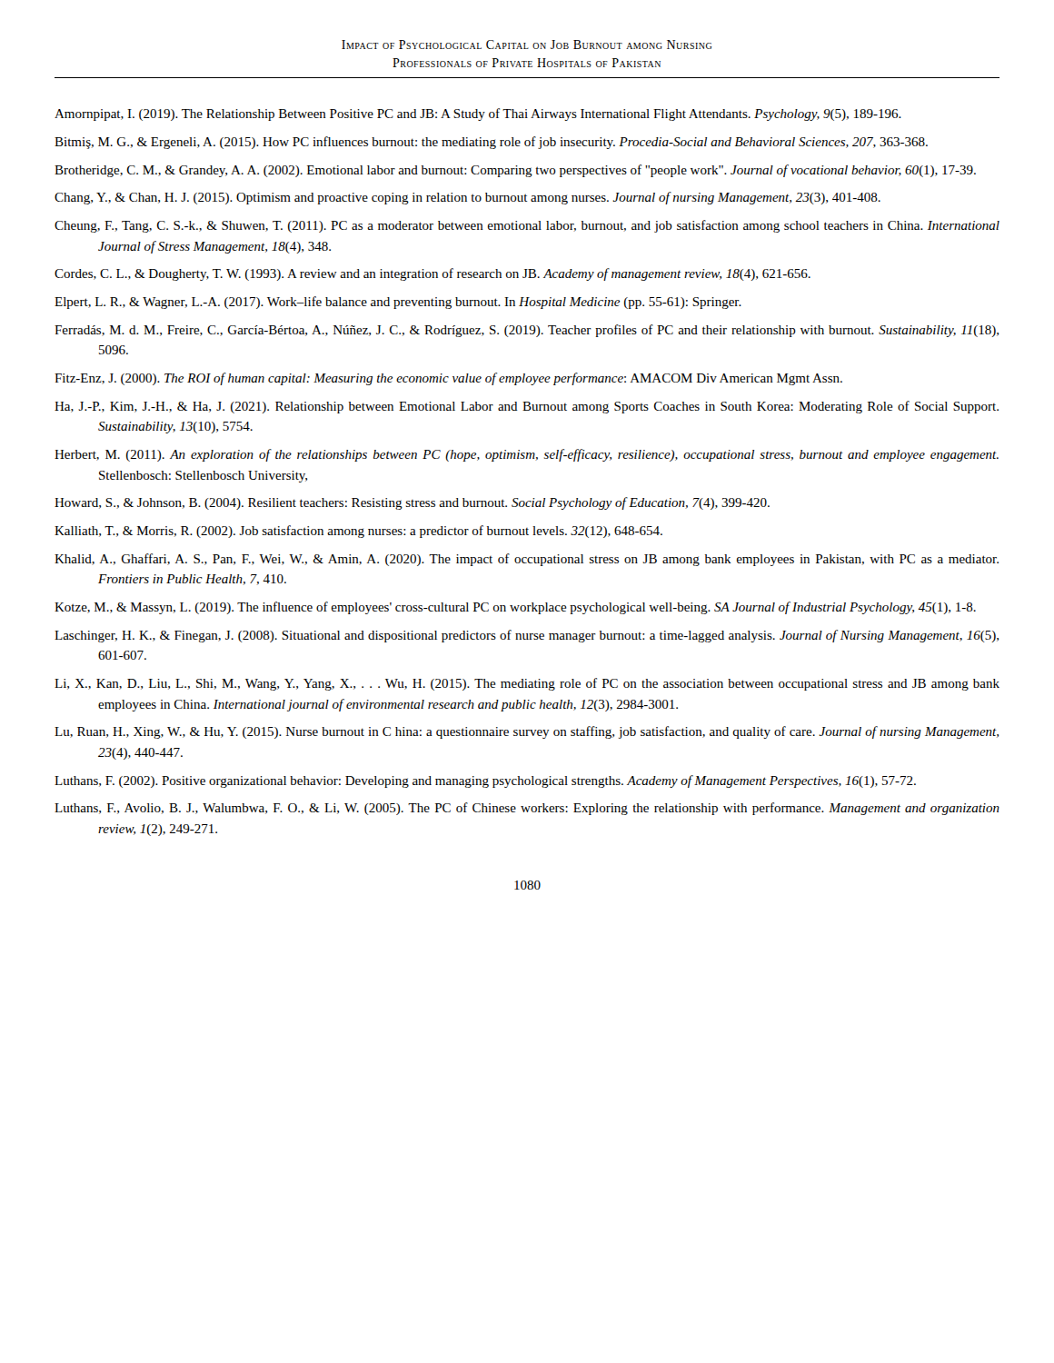Impact of Psychological Capital on Job Burnout among Nursing
Professionals of Private Hospitals of Pakistan
Amornpipat, I. (2019). The Relationship Between Positive PC and JB: A Study of Thai Airways International Flight Attendants. Psychology, 9(5), 189-196.
Bitmiş, M. G., & Ergeneli, A. (2015). How PC influences burnout: the mediating role of job insecurity. Procedia-Social and Behavioral Sciences, 207, 363-368.
Brotheridge, C. M., & Grandey, A. A. (2002). Emotional labor and burnout: Comparing two perspectives of "people work". Journal of vocational behavior, 60(1), 17-39.
Chang, Y., & Chan, H. J. (2015). Optimism and proactive coping in relation to burnout among nurses. Journal of nursing Management, 23(3), 401-408.
Cheung, F., Tang, C. S.-k., & Shuwen, T. (2011). PC as a moderator between emotional labor, burnout, and job satisfaction among school teachers in China. International Journal of Stress Management, 18(4), 348.
Cordes, C. L., & Dougherty, T. W. (1993). A review and an integration of research on JB. Academy of management review, 18(4), 621-656.
Elpert, L. R., & Wagner, L.-A. (2017). Work–life balance and preventing burnout. In Hospital Medicine (pp. 55-61): Springer.
Ferradás, M. d. M., Freire, C., García-Bértoa, A., Núñez, J. C., & Rodríguez, S. (2019). Teacher profiles of PC and their relationship with burnout. Sustainability, 11(18), 5096.
Fitz-Enz, J. (2000). The ROI of human capital: Measuring the economic value of employee performance: AMACOM Div American Mgmt Assn.
Ha, J.-P., Kim, J.-H., & Ha, J. (2021). Relationship between Emotional Labor and Burnout among Sports Coaches in South Korea: Moderating Role of Social Support. Sustainability, 13(10), 5754.
Herbert, M. (2011). An exploration of the relationships between PC (hope, optimism, self-efficacy, resilience), occupational stress, burnout and employee engagement. Stellenbosch: Stellenbosch University,
Howard, S., & Johnson, B. (2004). Resilient teachers: Resisting stress and burnout. Social Psychology of Education, 7(4), 399-420.
Kalliath, T., & Morris, R. (2002). Job satisfaction among nurses: a predictor of burnout levels. 32(12), 648-654.
Khalid, A., Ghaffari, A. S., Pan, F., Wei, W., & Amin, A. (2020). The impact of occupational stress on JB among bank employees in Pakistan, with PC as a mediator. Frontiers in Public Health, 7, 410.
Kotze, M., & Massyn, L. (2019). The influence of employees' cross-cultural PC on workplace psychological well-being. SA Journal of Industrial Psychology, 45(1), 1-8.
Laschinger, H. K., & Finegan, J. (2008). Situational and dispositional predictors of nurse manager burnout: a time-lagged analysis. Journal of Nursing Management, 16(5), 601-607.
Li, X., Kan, D., Liu, L., Shi, M., Wang, Y., Yang, X., . . . Wu, H. (2015). The mediating role of PC on the association between occupational stress and JB among bank employees in China. International journal of environmental research and public health, 12(3), 2984-3001.
Lu, Ruan, H., Xing, W., & Hu, Y. (2015). Nurse burnout in C hina: a questionnaire survey on staffing, job satisfaction, and quality of care. Journal of nursing Management, 23(4), 440-447.
Luthans, F. (2002). Positive organizational behavior: Developing and managing psychological strengths. Academy of Management Perspectives, 16(1), 57-72.
Luthans, F., Avolio, B. J., Walumbwa, F. O., & Li, W. (2005). The PC of Chinese workers: Exploring the relationship with performance. Management and organization review, 1(2), 249-271.
1080